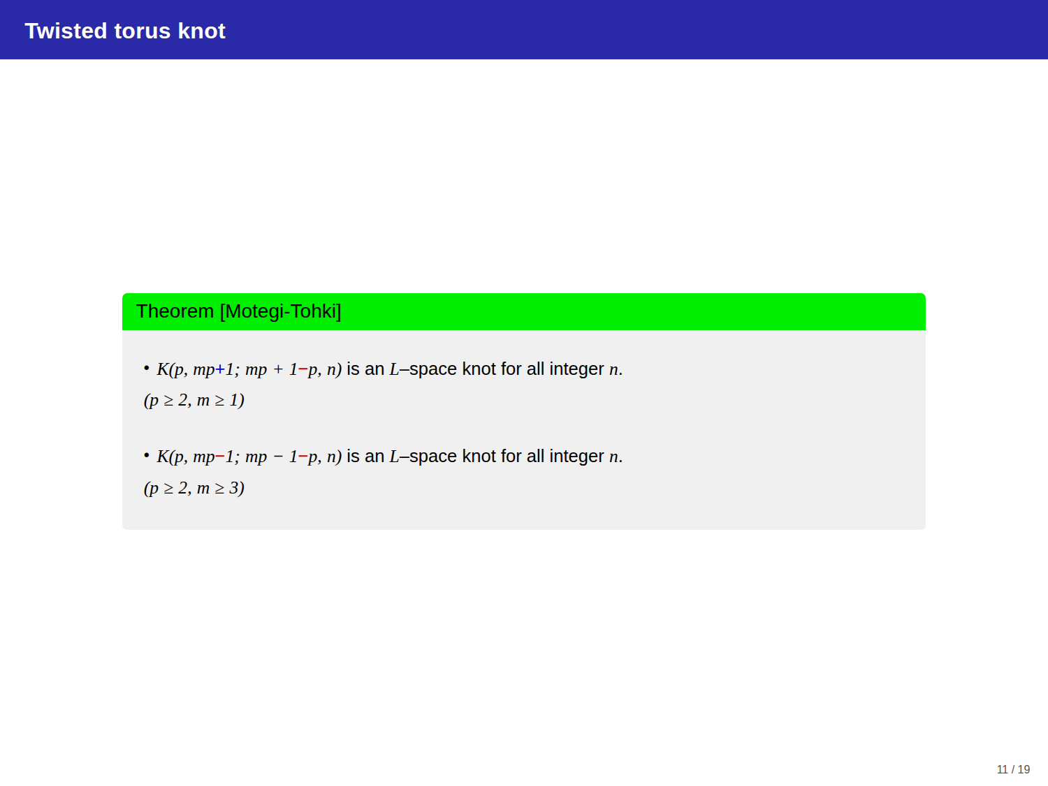Twisted torus knot
Theorem [Motegi-Tohki]
• K(p, mp+1; mp + 1−p, n) is an L–space knot for all integer n.
(p ≥ 2, m ≥ 1)
• K(p, mp−1; mp − 1−p, n) is an L–space knot for all integer n.
(p ≥ 2, m ≥ 3)
11 / 19